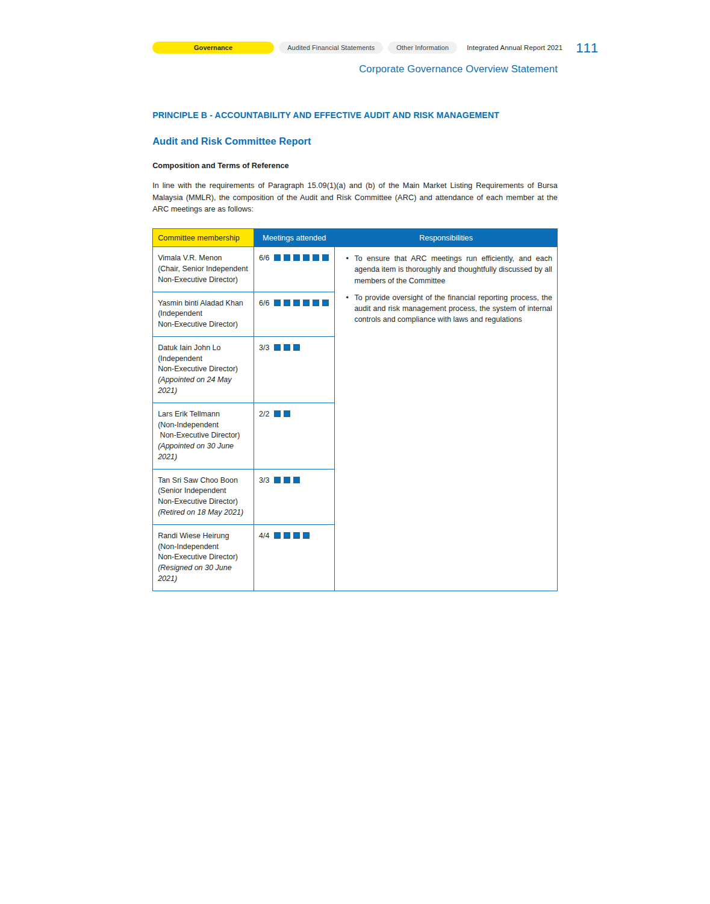Governance Audited Financial Statements Other Information Integrated Annual Report 2021 111
Corporate Governance Overview Statement
Principle B - Accountability and Effective Audit and Risk Management
Audit and Risk Committee Report
Composition and Terms of Reference
In line with the requirements of Paragraph 15.09(1)(a) and (b) of the Main Market Listing Requirements of Bursa Malaysia (MMLR), the composition of the Audit and Risk Committee (ARC) and attendance of each member at the ARC meetings are as follows:
| Committee membership | Meetings attended | Responsibilities |
| --- | --- | --- |
| Vimala V.R. Menon (Chair, Senior Independent Non-Executive Director) | 6/6 | To ensure that ARC meetings run efficiently, and each agenda item is thoroughly and thoughtfully discussed by all members of the Committee To provide oversight of the financial reporting process, the audit and risk management process, the system of internal controls and compliance with laws and regulations |
| Yasmin binti Aladad Khan (Independent Non-Executive Director) | 6/6 |
| Datuk Iain John Lo (Independent Non-Executive Director) (Appointed on 24 May 2021) | 3/3 |
| Lars Erik Tellmann (Non-Independent Non-Executive Director) (Appointed on 30 June 2021) | 2/2 |
| Tan Sri Saw Choo Boon (Senior Independent Non-Executive Director) (Retired on 18 May 2021) | 3/3 |
| Randi Wiese Heirung (Non-Independent Non-Executive Director) (Resigned on 30 June 2021) | 4/4 |